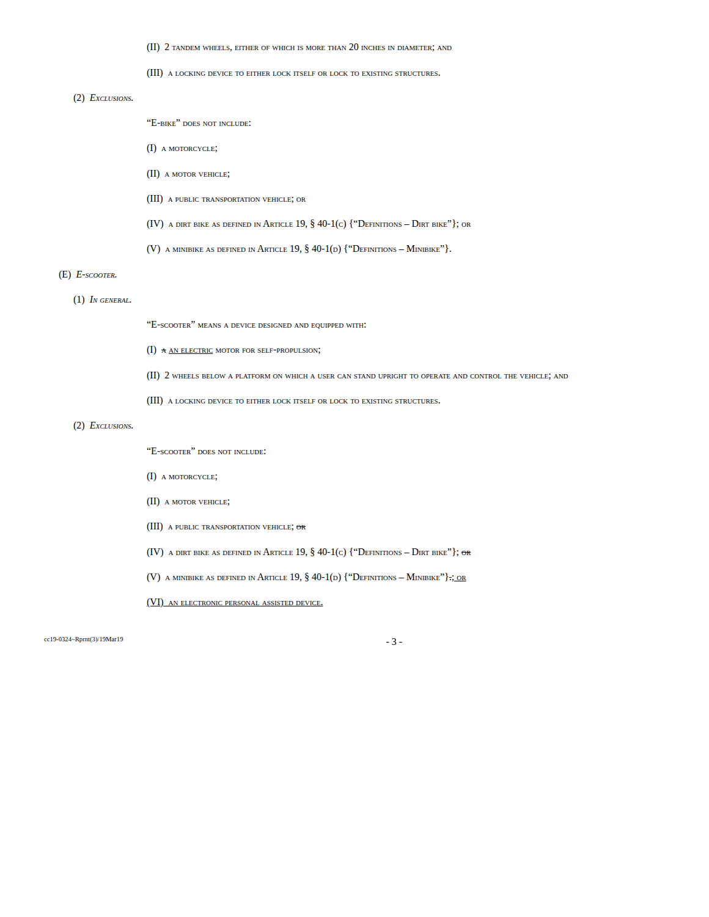(II) 2 tandem wheels, either of which is more than 20 inches in diameter; and
(III) a locking device to either lock itself or lock to existing structures.
(2) Exclusions.
“E-bike” does not include:
(I) a motorcycle;
(II) a motor vehicle;
(III) a public transportation vehicle; or
(IV) a dirt bike as defined in Article 19, § 40-1(c) {“Definitions – Dirt bike”}; or
(V) a minibike as defined in Article 19, § 40-1(d) {“Definitions – Minibike”}.
(E) E-scooter.
(1) In general.
“E-scooter” means a device designed and equipped with:
(I) a an electric motor for self-propulsion;
(II) 2 wheels below a platform on which a user can stand upright to operate and control the vehicle; and
(III) a locking device to either lock itself or lock to existing structures.
(2) Exclusions.
“E-scooter” does not include:
(I) a motorcycle;
(II) a motor vehicle;
(III) a public transportation vehicle; or
(IV) a dirt bike as defined in Article 19, § 40-1(c) {“Definitions – Dirt bike”}; or
(V) a minibike as defined in Article 19, § 40-1(d) {“Definitions – Minibike”}.; or
(VI) an electronic personal assisted device.
cc19-0324~Rprnt(3)/19Mar19
- 3 -